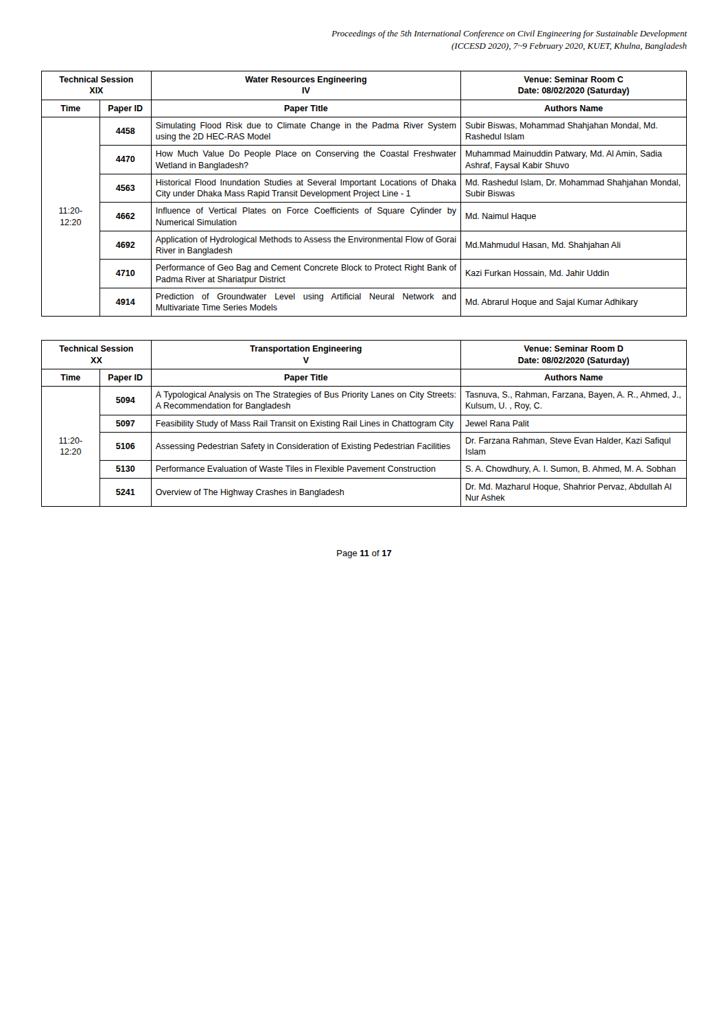Proceedings of the 5th International Conference on Civil Engineering for Sustainable Development
(ICCESD 2020), 7~9 February 2020, KUET, Khulna, Bangladesh
| Technical Session XIX | Water Resources Engineering IV | Venue: Seminar Room C Date: 08/02/2020 (Saturday) |
| Time | Paper ID | Paper Title | Authors Name |
| 11:20- 12:20 | 4458 | Simulating Flood Risk due to Climate Change in the Padma River System using the 2D HEC-RAS Model | Subir Biswas, Mohammad Shahjahan Mondal, Md. Rashedul Islam |
| 4470 | How Much Value Do People Place on Conserving the Coastal Freshwater Wetland in Bangladesh? | Muhammad Mainuddin Patwary, Md. Al Amin, Sadia Ashraf, Faysal Kabir Shuvo |
| 4563 | Historical Flood Inundation Studies at Several Important Locations of Dhaka City under Dhaka Mass Rapid Transit Development Project Line - 1 | Md. Rashedul Islam, Dr. Mohammad Shahjahan Mondal, Subir Biswas |
| 4662 | Influence of Vertical Plates on Force Coefficients of Square Cylinder by Numerical Simulation | Md. Naimul Haque |
| 4692 | Application of Hydrological Methods to Assess the Environmental Flow of Gorai River in Bangladesh | Md.Mahmudul Hasan, Md. Shahjahan Ali |
| 4710 | Performance of Geo Bag and Cement Concrete Block to Protect Right Bank of Padma River at Shariatpur District | Kazi Furkan Hossain, Md. Jahir Uddin |
| 4914 | Prediction of Groundwater Level using Artificial Neural Network and Multivariate Time Series Models | Md. Abrarul Hoque and Sajal Kumar Adhikary |
| Technical Session XX | Transportation Engineering V | Venue: Seminar Room D Date: 08/02/2020 (Saturday) |
| Time | Paper ID | Paper Title | Authors Name |
| 11:20- 12:20 | 5094 | A Typological Analysis on The Strategies of Bus Priority Lanes on City Streets: A Recommendation for Bangladesh | Tasnuva, S., Rahman, Farzana, Bayen, A. R., Ahmed, J., Kulsum, U. , Roy, C. |
| 5097 | Feasibility Study of Mass Rail Transit on Existing Rail Lines in Chattogram City | Jewel Rana Palit |
| 5106 | Assessing Pedestrian Safety in Consideration of Existing Pedestrian Facilities | Dr. Farzana Rahman, Steve Evan Halder, Kazi Safiqul Islam |
| 5130 | Performance Evaluation of Waste Tiles in Flexible Pavement Construction | S. A. Chowdhury, A. I. Sumon, B. Ahmed, M. A. Sobhan |
| 5241 | Overview of The Highway Crashes in Bangladesh | Dr. Md. Mazharul Hoque, Shahrior Pervaz, Abdullah Al Nur Ashek |
Page 11 of 17